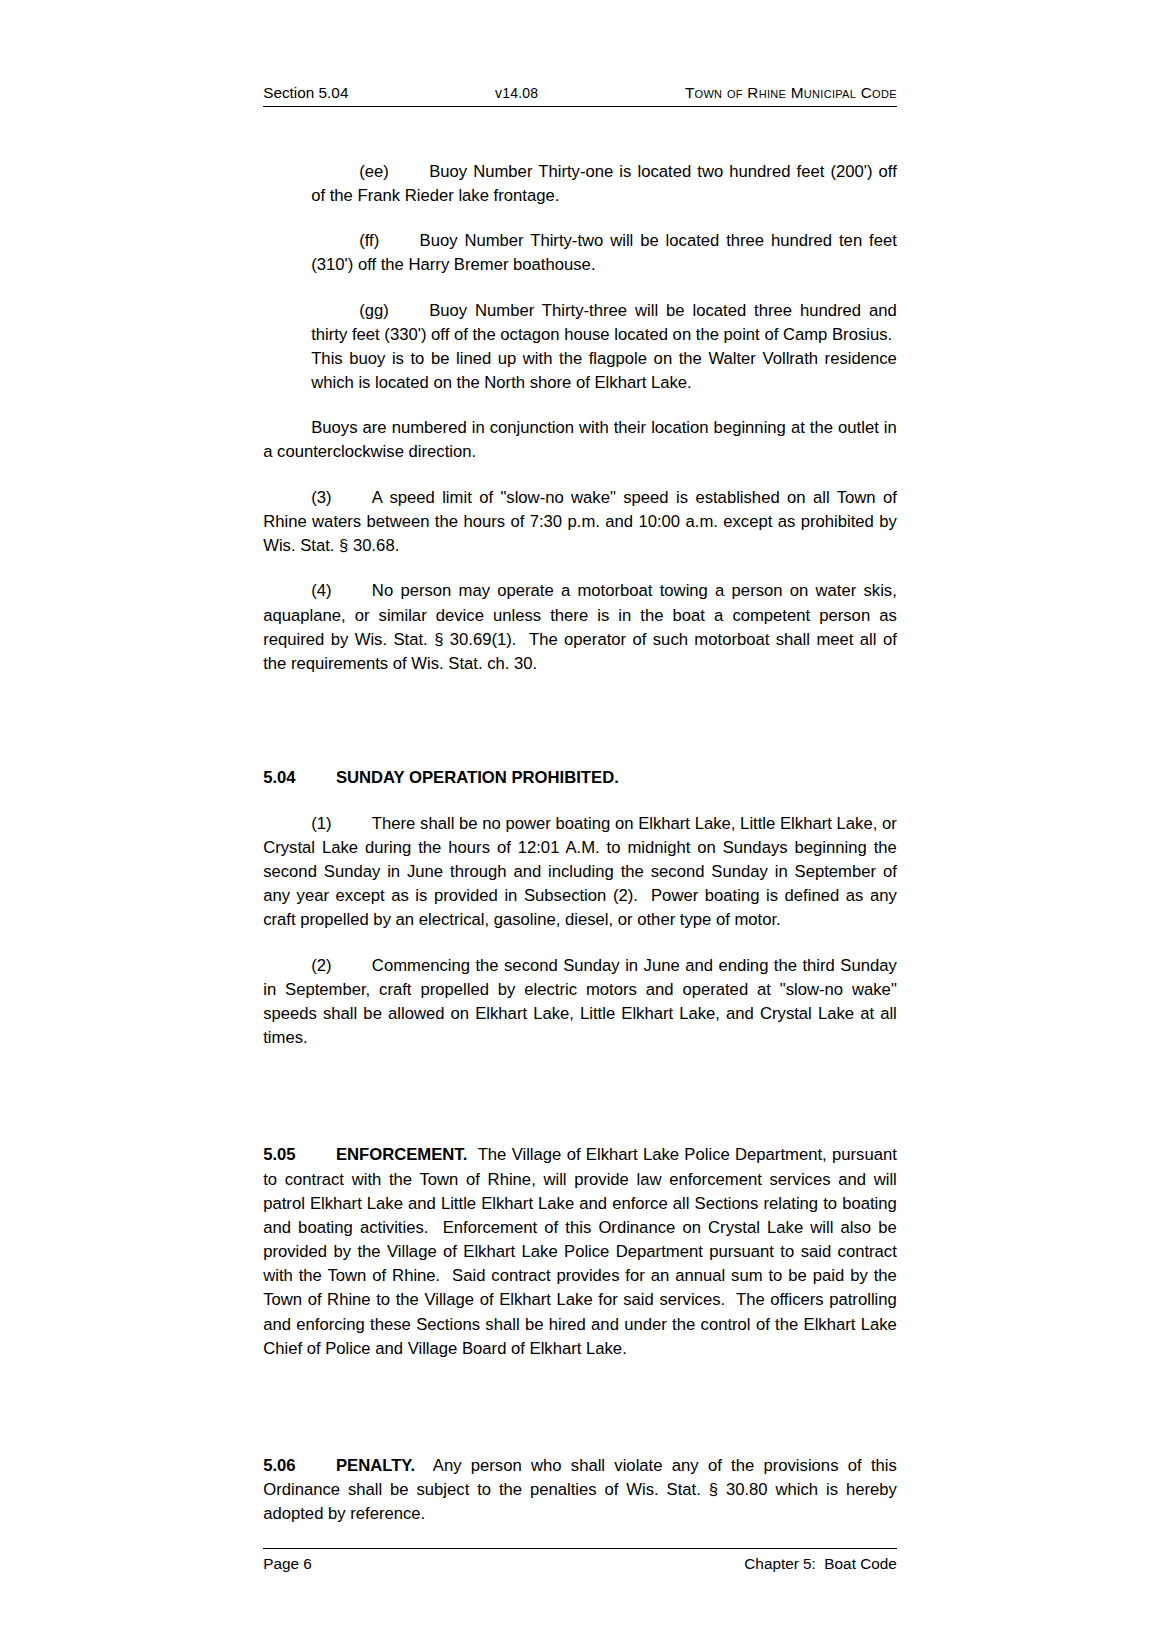Section 5.04
v14.08
Town of Rhine Municipal Code
(ee) Buoy Number Thirty-one is located two hundred feet (200') off of the Frank Rieder lake frontage.
(ff) Buoy Number Thirty-two will be located three hundred ten feet (310') off the Harry Bremer boathouse.
(gg) Buoy Number Thirty-three will be located three hundred and thirty feet (330') off of the octagon house located on the point of Camp Brosius. This buoy is to be lined up with the flagpole on the Walter Vollrath residence which is located on the North shore of Elkhart Lake.
Buoys are numbered in conjunction with their location beginning at the outlet in a counterclockwise direction.
(3) A speed limit of "slow-no wake" speed is established on all Town of Rhine waters between the hours of 7:30 p.m. and 10:00 a.m. except as prohibited by Wis. Stat. § 30.68.
(4) No person may operate a motorboat towing a person on water skis, aquaplane, or similar device unless there is in the boat a competent person as required by Wis. Stat. § 30.69(1). The operator of such motorboat shall meet all of the requirements of Wis. Stat. ch. 30.
5.04 SUNDAY OPERATION PROHIBITED.
(1) There shall be no power boating on Elkhart Lake, Little Elkhart Lake, or Crystal Lake during the hours of 12:01 A.M. to midnight on Sundays beginning the second Sunday in June through and including the second Sunday in September of any year except as is provided in Subsection (2). Power boating is defined as any craft propelled by an electrical, gasoline, diesel, or other type of motor.
(2) Commencing the second Sunday in June and ending the third Sunday in September, craft propelled by electric motors and operated at "slow-no wake" speeds shall be allowed on Elkhart Lake, Little Elkhart Lake, and Crystal Lake at all times.
5.05 ENFORCEMENT. The Village of Elkhart Lake Police Department, pursuant to contract with the Town of Rhine, will provide law enforcement services and will patrol Elkhart Lake and Little Elkhart Lake and enforce all Sections relating to boating and boating activities. Enforcement of this Ordinance on Crystal Lake will also be provided by the Village of Elkhart Lake Police Department pursuant to said contract with the Town of Rhine. Said contract provides for an annual sum to be paid by the Town of Rhine to the Village of Elkhart Lake for said services. The officers patrolling and enforcing these Sections shall be hired and under the control of the Elkhart Lake Chief of Police and Village Board of Elkhart Lake.
5.06 PENALTY. Any person who shall violate any of the provisions of this Ordinance shall be subject to the penalties of Wis. Stat. § 30.80 which is hereby adopted by reference.
Page 6
Chapter 5: Boat Code